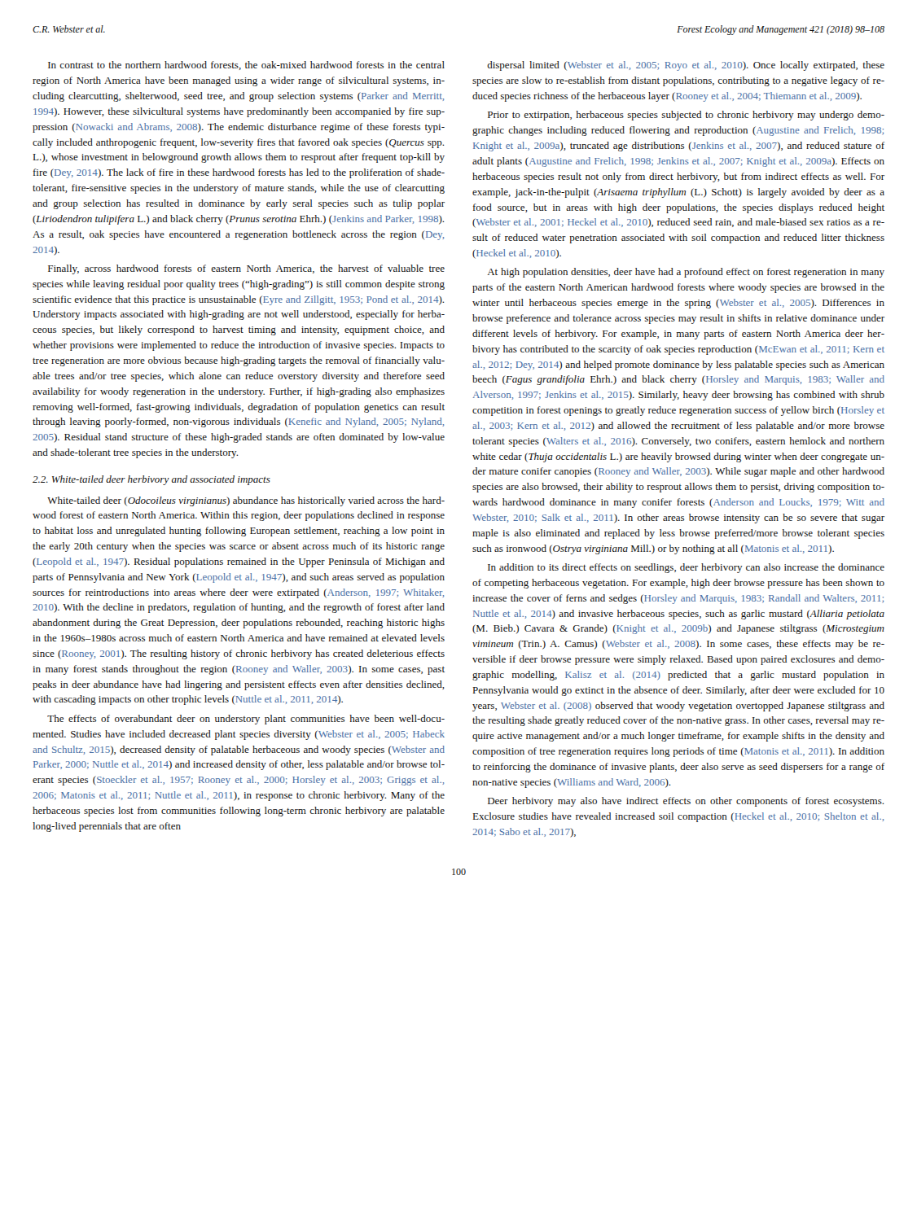C.R. Webster et al. Forest Ecology and Management 421 (2018) 98–108
In contrast to the northern hardwood forests, the oak-mixed hardwood forests in the central region of North America have been managed using a wider range of silvicultural systems, including clearcutting, shelterwood, seed tree, and group selection systems (Parker and Merritt, 1994). However, these silvicultural systems have predominantly been accompanied by fire suppression (Nowacki and Abrams, 2008). The endemic disturbance regime of these forests typically included anthropogenic frequent, low-severity fires that favored oak species (Quercus spp. L.), whose investment in belowground growth allows them to resprout after frequent top-kill by fire (Dey, 2014). The lack of fire in these hardwood forests has led to the proliferation of shade-tolerant, fire-sensitive species in the understory of mature stands, while the use of clearcutting and group selection has resulted in dominance by early seral species such as tulip poplar (Liriodendron tulipifera L.) and black cherry (Prunus serotina Ehrh.) (Jenkins and Parker, 1998). As a result, oak species have encountered a regeneration bottleneck across the region (Dey, 2014).
Finally, across hardwood forests of eastern North America, the harvest of valuable tree species while leaving residual poor quality trees (“high-grading”) is still common despite strong scientific evidence that this practice is unsustainable (Eyre and Zillgitt, 1953; Pond et al., 2014). Understory impacts associated with high-grading are not well understood, especially for herbaceous species, but likely correspond to harvest timing and intensity, equipment choice, and whether provisions were implemented to reduce the introduction of invasive species. Impacts to tree regeneration are more obvious because high-grading targets the removal of financially valuable trees and/or tree species, which alone can reduce overstory diversity and therefore seed availability for woody regeneration in the understory. Further, if high-grading also emphasizes removing well-formed, fast-growing individuals, degradation of population genetics can result through leaving poorly-formed, non-vigorous individuals (Kenefic and Nyland, 2005; Nyland, 2005). Residual stand structure of these high-graded stands are often dominated by low-value and shade-tolerant tree species in the understory.
2.2. White-tailed deer herbivory and associated impacts
White-tailed deer (Odocoileus virginianus) abundance has historically varied across the hardwood forest of eastern North America. Within this region, deer populations declined in response to habitat loss and unregulated hunting following European settlement, reaching a low point in the early 20th century when the species was scarce or absent across much of its historic range (Leopold et al., 1947). Residual populations remained in the Upper Peninsula of Michigan and parts of Pennsylvania and New York (Leopold et al., 1947), and such areas served as population sources for reintroductions into areas where deer were extirpated (Anderson, 1997; Whitaker, 2010). With the decline in predators, regulation of hunting, and the regrowth of forest after land abandonment during the Great Depression, deer populations rebounded, reaching historic highs in the 1960s–1980s across much of eastern North America and have remained at elevated levels since (Rooney, 2001). The resulting history of chronic herbivory has created deleterious effects in many forest stands throughout the region (Rooney and Waller, 2003). In some cases, past peaks in deer abundance have had lingering and persistent effects even after densities declined, with cascading impacts on other trophic levels (Nuttle et al., 2011, 2014).
The effects of overabundant deer on understory plant communities have been well-documented. Studies have included decreased plant species diversity (Webster et al., 2005; Habeck and Schultz, 2015), decreased density of palatable herbaceous and woody species (Webster and Parker, 2000; Nuttle et al., 2014) and increased density of other, less palatable and/or browse tolerant species (Stoeckler et al., 1957; Rooney et al., 2000; Horsley et al., 2003; Griggs et al., 2006; Matonis et al., 2011; Nuttle et al., 2011), in response to chronic herbivory. Many of the herbaceous species lost from communities following long-term chronic herbivory are palatable long-lived perennials that are often
dispersal limited (Webster et al., 2005; Royo et al., 2010). Once locally extirpated, these species are slow to re-establish from distant populations, contributing to a negative legacy of reduced species richness of the herbaceous layer (Rooney et al., 2004; Thiemann et al., 2009).
Prior to extirpation, herbaceous species subjected to chronic herbivory may undergo demographic changes including reduced flowering and reproduction (Augustine and Frelich, 1998; Knight et al., 2009a), truncated age distributions (Jenkins et al., 2007), and reduced stature of adult plants (Augustine and Frelich, 1998; Jenkins et al., 2007; Knight et al., 2009a). Effects on herbaceous species result not only from direct herbivory, but from indirect effects as well. For example, jack-in-the-pulpit (Arisaema triphyllum (L.) Schott) is largely avoided by deer as a food source, but in areas with high deer populations, the species displays reduced height (Webster et al., 2001; Heckel et al., 2010), reduced seed rain, and male-biased sex ratios as a result of reduced water penetration associated with soil compaction and reduced litter thickness (Heckel et al., 2010).
At high population densities, deer have had a profound effect on forest regeneration in many parts of the eastern North American hardwood forests where woody species are browsed in the winter until herbaceous species emerge in the spring (Webster et al., 2005). Differences in browse preference and tolerance across species may result in shifts in relative dominance under different levels of herbivory. For example, in many parts of eastern North America deer herbivory has contributed to the scarcity of oak species reproduction (McEwan et al., 2011; Kern et al., 2012; Dey, 2014) and helped promote dominance by less palatable species such as American beech (Fagus grandifolia Ehrh.) and black cherry (Horsley and Marquis, 1983; Waller and Alverson, 1997; Jenkins et al., 2015). Similarly, heavy deer browsing has combined with shrub competition in forest openings to greatly reduce regeneration success of yellow birch (Horsley et al., 2003; Kern et al., 2012) and allowed the recruitment of less palatable and/or more browse tolerant species (Walters et al., 2016). Conversely, two conifers, eastern hemlock and northern white cedar (Thuja occidentalis L.) are heavily browsed during winter when deer congregate under mature conifer canopies (Rooney and Waller, 2003). While sugar maple and other hardwood species are also browsed, their ability to resprout allows them to persist, driving composition towards hardwood dominance in many conifer forests (Anderson and Loucks, 1979; Witt and Webster, 2010; Salk et al., 2011). In other areas browse intensity can be so severe that sugar maple is also eliminated and replaced by less browse preferred/more browse tolerant species such as ironwood (Ostrya virginiana Mill.) or by nothing at all (Matonis et al., 2011).
In addition to its direct effects on seedlings, deer herbivory can also increase the dominance of competing herbaceous vegetation. For example, high deer browse pressure has been shown to increase the cover of ferns and sedges (Horsley and Marquis, 1983; Randall and Walters, 2011; Nuttle et al., 2014) and invasive herbaceous species, such as garlic mustard (Alliaria petiolata (M. Bieb.) Cavara & Grande) (Knight et al., 2009b) and Japanese stiltgrass (Microstegium vimineum (Trin.) A. Camus) (Webster et al., 2008). In some cases, these effects may be reversible if deer browse pressure were simply relaxed. Based upon paired exclosures and demographic modelling, Kalisz et al. (2014) predicted that a garlic mustard population in Pennsylvania would go extinct in the absence of deer. Similarly, after deer were excluded for 10 years, Webster et al. (2008) observed that woody vegetation overtopped Japanese stiltgrass and the resulting shade greatly reduced cover of the non-native grass. In other cases, reversal may require active management and/or a much longer timeframe, for example shifts in the density and composition of tree regeneration requires long periods of time (Matonis et al., 2011). In addition to reinforcing the dominance of invasive plants, deer also serve as seed dispersers for a range of non-native species (Williams and Ward, 2006).
Deer herbivory may also have indirect effects on other components of forest ecosystems. Exclosure studies have revealed increased soil compaction (Heckel et al., 2010; Shelton et al., 2014; Sabo et al., 2017),
100